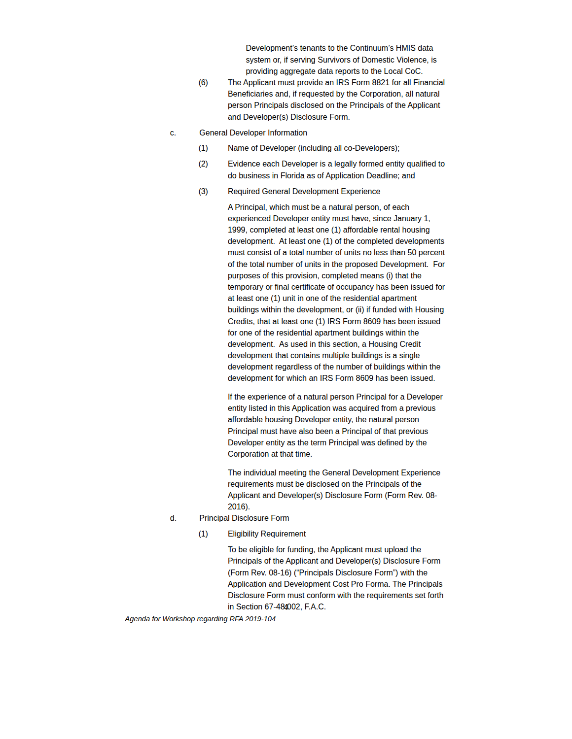Development’s tenants to the Continuum’s HMIS data system or, if serving Survivors of Domestic Violence, is providing aggregate data reports to the Local CoC.
(6)
The Applicant must provide an IRS Form 8821 for all Financial Beneficiaries and, if requested by the Corporation, all natural person Principals disclosed on the Principals of the Applicant and Developer(s) Disclosure Form.
c.
General Developer Information
(1)
Name of Developer (including all co-Developers);
(2)
Evidence each Developer is a legally formed entity qualified to do business in Florida as of Application Deadline; and
(3)
Required General Development Experience
A Principal, which must be a natural person, of each experienced Developer entity must have, since January 1, 1999, completed at least one (1) affordable rental housing development. At least one (1) of the completed developments must consist of a total number of units no less than 50 percent of the total number of units in the proposed Development. For purposes of this provision, completed means (i) that the temporary or final certificate of occupancy has been issued for at least one (1) unit in one of the residential apartment buildings within the development, or (ii) if funded with Housing Credits, that at least one (1) IRS Form 8609 has been issued for one of the residential apartment buildings within the development. As used in this section, a Housing Credit development that contains multiple buildings is a single development regardless of the number of buildings within the development for which an IRS Form 8609 has been issued.
If the experience of a natural person Principal for a Developer entity listed in this Application was acquired from a previous affordable housing Developer entity, the natural person Principal must have also been a Principal of that previous Developer entity as the term Principal was defined by the Corporation at that time.
The individual meeting the General Development Experience requirements must be disclosed on the Principals of the Applicant and Developer(s) Disclosure Form (Form Rev. 08-2016).
d.
Principal Disclosure Form
(1)
Eligibility Requirement
To be eligible for funding, the Applicant must upload the Principals of the Applicant and Developer(s) Disclosure Form (Form Rev. 08-16) (“Principals Disclosure Form”) with the Application and Development Cost Pro Forma. The Principals Disclosure Form must conform with the requirements set forth in Section 67-48.002, F.A.C.
4
Agenda for Workshop regarding RFA 2019-104